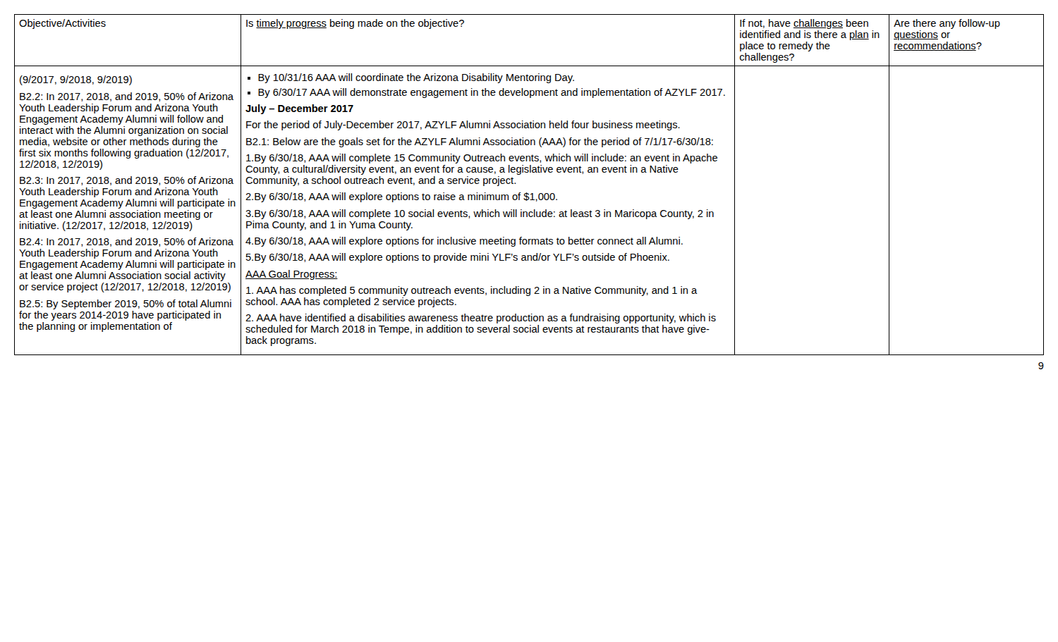| Objective/Activities | Is timely progress being made on the objective? | If not, have challenges been identified and is there a plan in place to remedy the challenges? | Are there any follow-up questions or recommendations ? |
| --- | --- | --- | --- |
| (9/2017, 9/2018, 9/2019) B2.2: In 2017, 2018, and 2019, 50% of Arizona Youth Leadership Forum and Arizona Youth Engagement Academy Alumni will follow and interact with the Alumni organization on social media, website or other methods during the first six months following graduation (12/2017, 12/2018, 12/2019) B2.3: In 2017, 2018, and 2019, 50% of Arizona Youth Leadership Forum and Arizona Youth Engagement Academy Alumni will participate in at least one Alumni association meeting or initiative. (12/2017, 12/2018, 12/2019) B2.4: In 2017, 2018, and 2019, 50% of Arizona Youth Leadership Forum and Arizona Youth Engagement Academy Alumni will participate in at least one Alumni Association social activity or service project (12/2017, 12/2018, 12/2019) B2.5: By September 2019, 50% of total Alumni for the years 2014-2019 have participated in the planning or implementation of | By 10/31/16 AAA will coordinate the Arizona Disability Mentoring Day. By 6/30/17 AAA will demonstrate engagement in the development and implementation of AZYLF 2017. July – December 2017 For the period of July-December 2017, AZYLF Alumni Association held four business meetings. B2.1: Below are the goals set for the AZYLF Alumni Association (AAA) for the period of 7/1/17-6/30/18: 1.By 6/30/18, AAA will complete 15 Community Outreach events, which will include: an event in Apache County, a cultural/diversity event, an event for a cause, a legislative event, an event in a Native Community, a school outreach event, and a service project. 2.By 6/30/18, AAA will explore options to raise a minimum of $1,000. 3.By 6/30/18, AAA will complete 10 social events, which will include: at least 3 in Maricopa County, 2 in Pima County, and 1 in Yuma County. 4.By 6/30/18, AAA will explore options for inclusive meeting formats to better connect all Alumni. 5.By 6/30/18, AAA will explore options to provide mini YLF’s and/or YLF’s outside of Phoenix. AAA Goal Progress: 1. AAA has completed 5 community outreach events, including 2 in a Native Community, and 1 in a school. AAA has completed 2 service projects. 2. AAA have identified a disabilities awareness theatre production as a fundraising opportunity, which is scheduled for March 2018 in Tempe, in addition to several social events at restaurants that have give-back programs. | | |
9